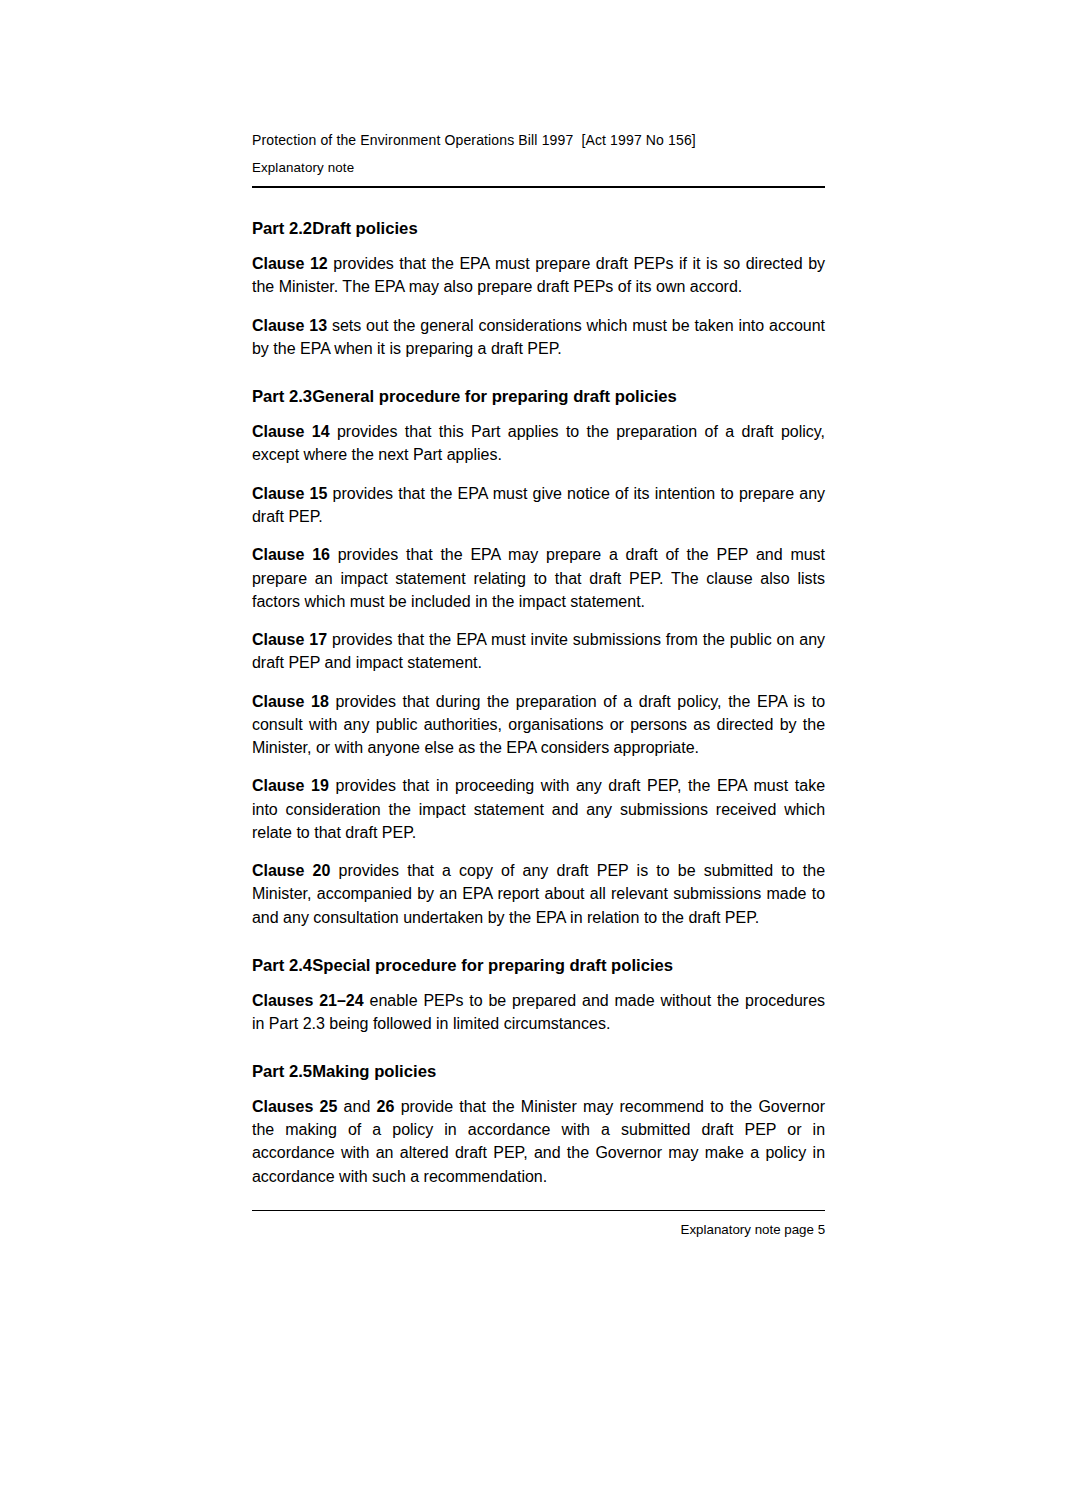Protection of the Environment Operations Bill 1997 [Act 1997 No 156]
Explanatory note
Part 2.2 Draft policies
Clause 12 provides that the EPA must prepare draft PEPs if it is so directed by the Minister. The EPA may also prepare draft PEPs of its own accord.
Clause 13 sets out the general considerations which must be taken into account by the EPA when it is preparing a draft PEP.
Part 2.3 General procedure for preparing draft policies
Clause 14 provides that this Part applies to the preparation of a draft policy, except where the next Part applies.
Clause 15 provides that the EPA must give notice of its intention to prepare any draft PEP.
Clause 16 provides that the EPA may prepare a draft of the PEP and must prepare an impact statement relating to that draft PEP. The clause also lists factors which must be included in the impact statement.
Clause 17 provides that the EPA must invite submissions from the public on any draft PEP and impact statement.
Clause 18 provides that during the preparation of a draft policy, the EPA is to consult with any public authorities, organisations or persons as directed by the Minister, or with anyone else as the EPA considers appropriate.
Clause 19 provides that in proceeding with any draft PEP, the EPA must take into consideration the impact statement and any submissions received which relate to that draft PEP.
Clause 20 provides that a copy of any draft PEP is to be submitted to the Minister, accompanied by an EPA report about all relevant submissions made to and any consultation undertaken by the EPA in relation to the draft PEP.
Part 2.4 Special procedure for preparing draft policies
Clauses 21–24 enable PEPs to be prepared and made without the procedures in Part 2.3 being followed in limited circumstances.
Part 2.5 Making policies
Clauses 25 and 26 provide that the Minister may recommend to the Governor the making of a policy in accordance with a submitted draft PEP or in accordance with an altered draft PEP, and the Governor may make a policy in accordance with such a recommendation.
Explanatory note page 5